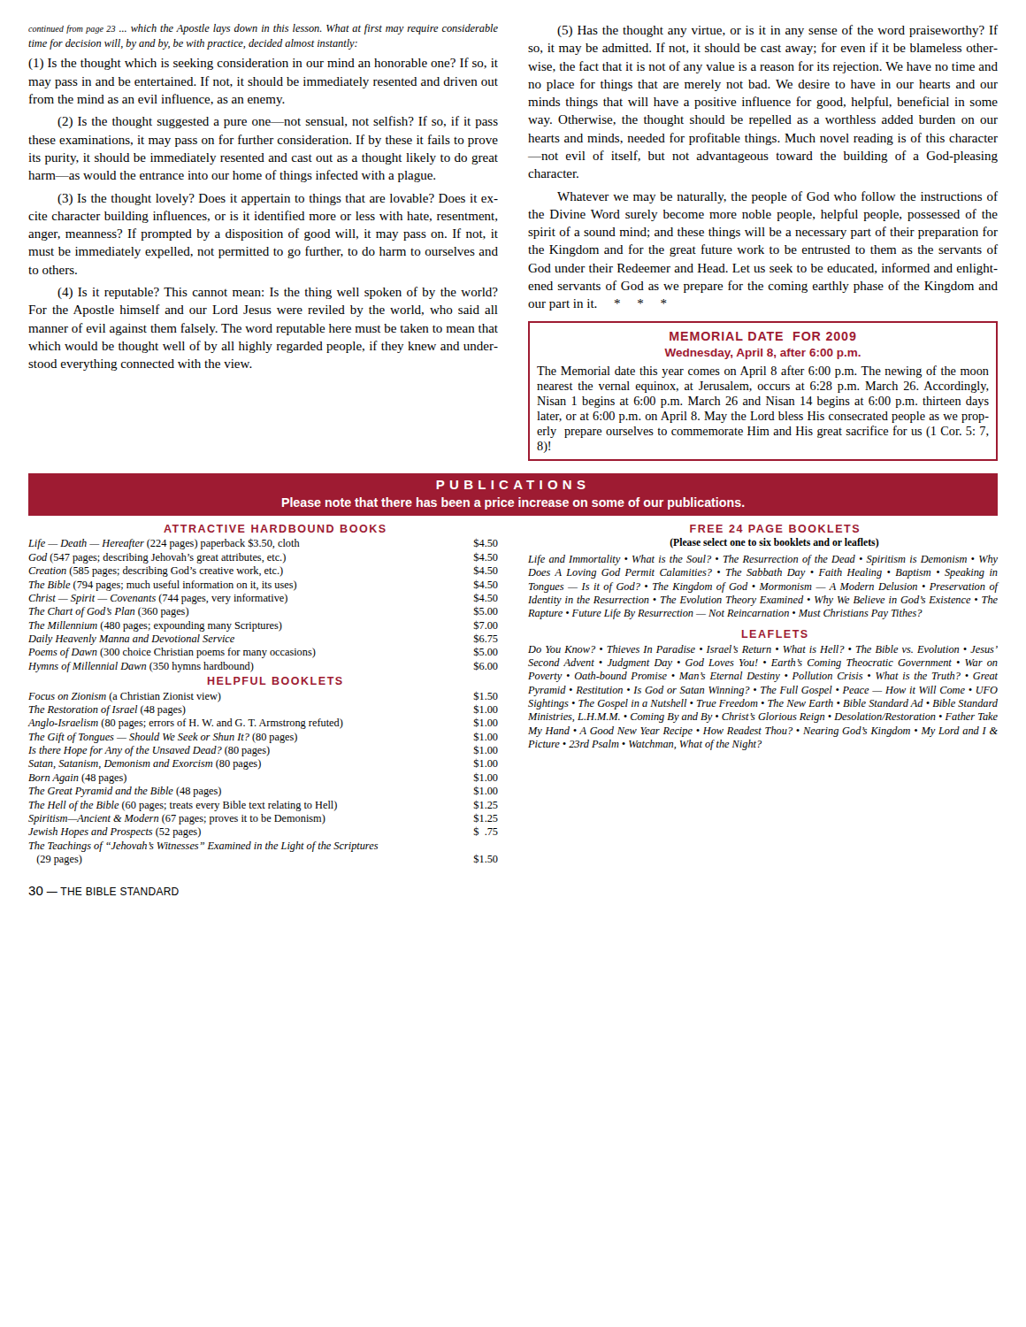continued from page 23 ... which the Apostle lays down in this lesson. What at first may require considerable time for decision will, by and by, be with practice, decided almost instantly:
(1) Is the thought which is seeking consideration in our mind an honorable one? If so, it may pass in and be entertained. If not, it should be immediately resented and driven out from the mind as an evil influence, as an enemy.
(2) Is the thought suggested a pure one—not sensual, not selfish? If so, if it pass these examinations, it may pass on for further consideration. If by these it fails to prove its purity, it should be immediately resented and cast out as a thought likely to do great harm—as would the entrance into our home of things infected with a plague.
(3) Is the thought lovely? Does it appertain to things that are lovable? Does it excite character building influences, or is it identified more or less with hate, resentment, anger, meanness? If prompted by a disposition of good will, it may pass on. If not, it must be immediately expelled, not permitted to go further, to do harm to ourselves and to others.
(4) Is it reputable? This cannot mean: Is the thing well spoken of by the world? For the Apostle himself and our Lord Jesus were reviled by the world, who said all manner of evil against them falsely. The word reputable here must be taken to mean that which would be thought well of by all highly regarded people, if they knew and understood everything connected with the view.
(5) Has the thought any virtue, or is it in any sense of the word praiseworthy? If so, it may be admitted. If not, it should be cast away; for even if it be blameless otherwise, the fact that it is not of any value is a reason for its rejection. We have no time and no place for things that are merely not bad. We desire to have in our hearts and our minds things that will have a positive influence for good, helpful, beneficial in some way. Otherwise, the thought should be repelled as a worthless added burden on our hearts and minds, needed for profitable things. Much novel reading is of this character—not evil of itself, but not advantageous toward the building of a God-pleasing character.
Whatever we may be naturally, the people of God who follow the instructions of the Divine Word surely become more noble people, helpful people, possessed of the spirit of a sound mind; and these things will be a necessary part of their preparation for the Kingdom and for the great future work to be entrusted to them as the servants of God under their Redeemer and Head. Let us seek to be educated, informed and enlightened servants of God as we prepare for the coming earthly phase of the Kingdom and our part in it. * * *
MEMORIAL DATE FOR 2009
Wednesday, April 8, after 6:00 p.m.
The Memorial date this year comes on April 8 after 6:00 p.m. The newing of the moon nearest the vernal equinox, at Jerusalem, occurs at 6:28 p.m. March 26. Accordingly, Nisan 1 begins at 6:00 p.m. March 26 and Nisan 14 begins at 6:00 p.m. thirteen days later, or at 6:00 p.m. on April 8. May the Lord bless His consecrated people as we properly prepare ourselves to commemorate Him and His great sacrifice for us (1 Cor. 5: 7, 8)!
PUBLICATIONS Please note that there has been a price increase on some of our publications.
ATTRACTIVE HARDBOUND BOOKS
| Life — Death — Hereafter (224 pages) paperback $3.50, cloth | $4.50 |
| God (547 pages; describing Jehovah’s great attributes, etc.) | $4.50 |
| Creation (585 pages; describing God’s creative work, etc.) | $4.50 |
| The Bible (794 pages; much useful information on it, its uses) | $4.50 |
| Christ — Spirit — Covenants (744 pages, very informative) | $4.50 |
| The Chart of God’s Plan (360 pages) | $5.00 |
| The Millennium (480 pages; expounding many Scriptures) | $7.00 |
| Daily Heavenly Manna and Devotional Service | $6.75 |
| Poems of Dawn (300 choice Christian poems for many occasions) | $5.00 |
| Hymns of Millennial Dawn (350 hymns hardbound) | $6.00 |
HELPFUL BOOKLETS
| Focus on Zionism (a Christian Zionist view) | $1.50 |
| The Restoration of Israel (48 pages) | $1.00 |
| Anglo-Israelism (80 pages; errors of H. W. and G. T. Armstrong refuted) | $1.00 |
| The Gift of Tongues — Should We Seek or Shun It? (80 pages) | $1.00 |
| Is there Hope for Any of the Unsaved Dead? (80 pages) | $1.00 |
| Satan, Satanism, Demonism and Exorcism (80 pages) | $1.00 |
| Born Again (48 pages) | $1.00 |
| The Great Pyramid and the Bible (48 pages) | $1.00 |
| The Hell of the Bible (60 pages; treats every Bible text relating to Hell) | $1.25 |
| Spiritism—Ancient & Modern (67 pages; proves it to be Demonism) | $1.25 |
| Jewish Hopes and Prospects (52 pages) | $ .75 |
| The Teachings of “Jehovah’s Witnesses” Examined in the Light of the Scriptures | |
| (29 pages) | $1.50 |
FREE 24 PAGE BOOKLETS
(Please select one to six booklets and or leaflets)
Life and Immortality • What is the Soul? • The Resurrection of the Dead • Spiritism is Demonism • Why Does A Loving God Permit Calamities? • The Sabbath Day • Faith Healing • Baptism • Speaking in Tongues — Is it of God? • The Kingdom of God • Mormonism — A Modern Delusion • Preservation of Identity in the Resurrection • The Evolution Theory Examined • Why We Believe in God’s Existence • The Rapture • Future Life By Resurrection — Not Reincarnation • Must Christians Pay Tithes?
LEAFLETS
Do You Know? • Thieves In Paradise • Israel’s Return • What is Hell? • The Bible vs. Evolution • Jesus’ Second Advent • Judgment Day • God Loves You! • Earth’s Coming Theocratic Government • War on Poverty • Oath-bound Promise • Man’s Eternal Destiny • Pollution Crisis • What is the Truth? • Great Pyramid • Restitution • Is God or Satan Winning? • The Full Gospel • Peace — How it Will Come • UFO Sightings • The Gospel in a Nutshell • True Freedom • The New Earth • Bible Standard Ad • Bible Standard Ministries, L.H.M.M. • Coming By and By • Christ’s Glorious Reign • Desolation/Restoration • Father Take My Hand • A Good New Year Recipe • How Readest Thou? • Nearing God’s Kingdom • My Lord and I & Picture • 23rd Psalm • Watchman, What of the Night?
30 — THE BIBLE STANDARD